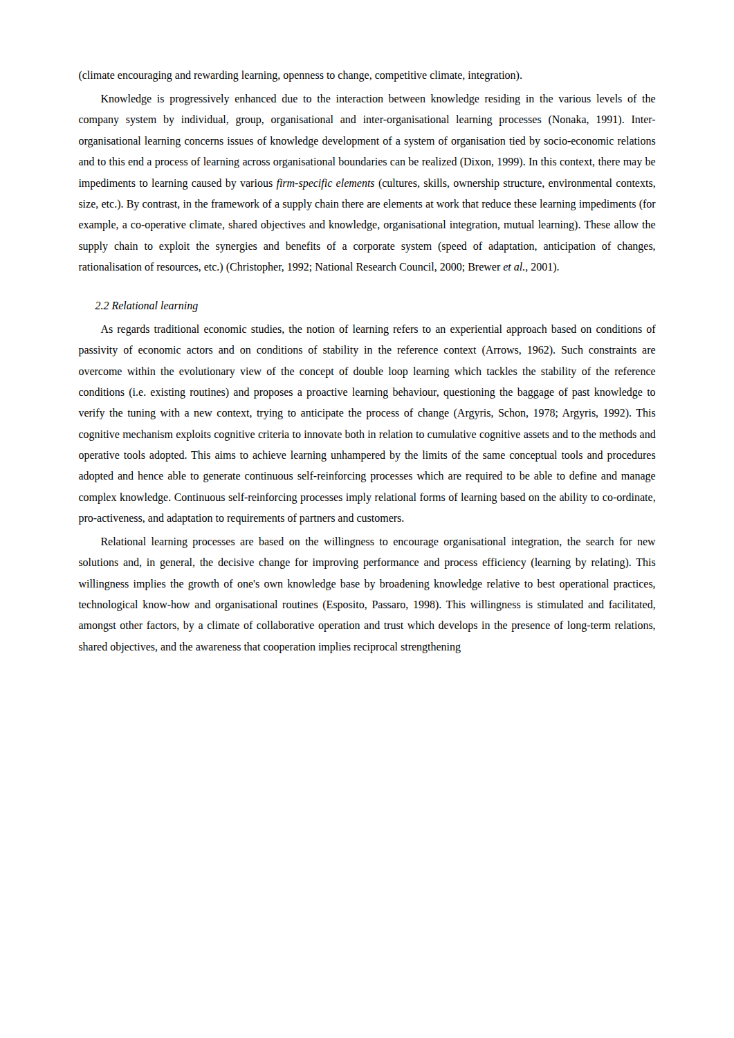(climate encouraging and rewarding learning, openness to change, competitive climate, integration).
Knowledge is progressively enhanced due to the interaction between knowledge residing in the various levels of the company system by individual, group, organisational and inter-organisational learning processes (Nonaka, 1991). Inter-organisational learning concerns issues of knowledge development of a system of organisation tied by socio-economic relations and to this end a process of learning across organisational boundaries can be realized (Dixon, 1999). In this context, there may be impediments to learning caused by various firm-specific elements (cultures, skills, ownership structure, environmental contexts, size, etc.). By contrast, in the framework of a supply chain there are elements at work that reduce these learning impediments (for example, a co-operative climate, shared objectives and knowledge, organisational integration, mutual learning). These allow the supply chain to exploit the synergies and benefits of a corporate system (speed of adaptation, anticipation of changes, rationalisation of resources, etc.) (Christopher, 1992; National Research Council, 2000; Brewer et al., 2001).
2.2 Relational learning
As regards traditional economic studies, the notion of learning refers to an experiential approach based on conditions of passivity of economic actors and on conditions of stability in the reference context (Arrows, 1962). Such constraints are overcome within the evolutionary view of the concept of double loop learning which tackles the stability of the reference conditions (i.e. existing routines) and proposes a proactive learning behaviour, questioning the baggage of past knowledge to verify the tuning with a new context, trying to anticipate the process of change (Argyris, Schon, 1978; Argyris, 1992). This cognitive mechanism exploits cognitive criteria to innovate both in relation to cumulative cognitive assets and to the methods and operative tools adopted. This aims to achieve learning unhampered by the limits of the same conceptual tools and procedures adopted and hence able to generate continuous self-reinforcing processes which are required to be able to define and manage complex knowledge. Continuous self-reinforcing processes imply relational forms of learning based on the ability to co-ordinate, pro-activeness, and adaptation to requirements of partners and customers.
Relational learning processes are based on the willingness to encourage organisational integration, the search for new solutions and, in general, the decisive change for improving performance and process efficiency (learning by relating). This willingness implies the growth of one's own knowledge base by broadening knowledge relative to best operational practices, technological know-how and organisational routines (Esposito, Passaro, 1998). This willingness is stimulated and facilitated, amongst other factors, by a climate of collaborative operation and trust which develops in the presence of long-term relations, shared objectives, and the awareness that cooperation implies reciprocal strengthening